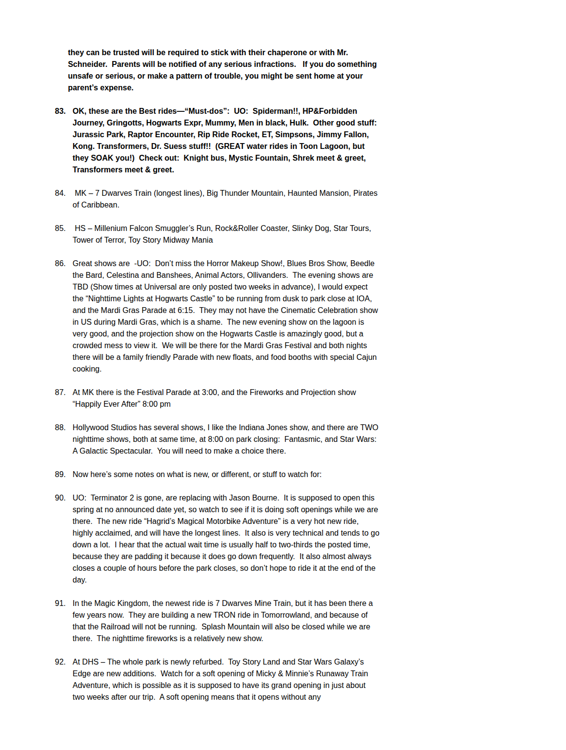they can be trusted will be required to stick with their chaperone or with Mr. Schneider. Parents will be notified of any serious infractions. If you do something unsafe or serious, or make a pattern of trouble, you might be sent home at your parent’s expense.
OK, these are the Best rides—“Must-dos”: UO: Spiderman!!, HP&Forbidden Journey, Gringotts, Hogwarts Expr, Mummy, Men in black, Hulk. Other good stuff: Jurassic Park, Raptor Encounter, Rip Ride Rocket, ET, Simpsons, Jimmy Fallon, Kong. Transformers, Dr. Suess stuff!! (GREAT water rides in Toon Lagoon, but they SOAK you!) Check out: Knight bus, Mystic Fountain, Shrek meet & greet, Transformers meet & greet.
MK – 7 Dwarves Train (longest lines), Big Thunder Mountain, Haunted Mansion, Pirates of Caribbean.
HS – Millenium Falcon Smuggler’s Run, Rock&Roller Coaster, Slinky Dog, Star Tours, Tower of Terror, Toy Story Midway Mania
Great shows are -UO: Don’t miss the Horror Makeup Show!, Blues Bros Show, Beedle the Bard, Celestina and Banshees, Animal Actors, Ollivanders. The evening shows are TBD (Show times at Universal are only posted two weeks in advance), I would expect the “Nighttime Lights at Hogwarts Castle” to be running from dusk to park close at IOA, and the Mardi Gras Parade at 6:15. They may not have the Cinematic Celebration show in US during Mardi Gras, which is a shame. The new evening show on the lagoon is very good, and the projection show on the Hogwarts Castle is amazingly good, but a crowded mess to view it. We will be there for the Mardi Gras Festival and both nights there will be a family friendly Parade with new floats, and food booths with special Cajun cooking.
At MK there is the Festival Parade at 3:00, and the Fireworks and Projection show “Happily Ever After” 8:00 pm
Hollywood Studios has several shows, I like the Indiana Jones show, and there are TWO nighttime shows, both at same time, at 8:00 on park closing: Fantasmic, and Star Wars: A Galactic Spectacular. You will need to make a choice there.
Now here’s some notes on what is new, or different, or stuff to watch for:
UO: Terminator 2 is gone, are replacing with Jason Bourne. It is supposed to open this spring at no announced date yet, so watch to see if it is doing soft openings while we are there. The new ride “Hagrid’s Magical Motorbike Adventure” is a very hot new ride, highly acclaimed, and will have the longest lines. It also is very technical and tends to go down a lot. I hear that the actual wait time is usually half to two-thirds the posted time, because they are padding it because it does go down frequently. It also almost always closes a couple of hours before the park closes, so don’t hope to ride it at the end of the day.
In the Magic Kingdom, the newest ride is 7 Dwarves Mine Train, but it has been there a few years now. They are building a new TRON ride in Tomorrowland, and because of that the Railroad will not be running. Splash Mountain will also be closed while we are there. The nighttime fireworks is a relatively new show.
At DHS – The whole park is newly refurbed. Toy Story Land and Star Wars Galaxy’s Edge are new additions. Watch for a soft opening of Micky & Minnie’s Runaway Train Adventure, which is possible as it is supposed to have its grand opening in just about two weeks after our trip. A soft opening means that it opens without any